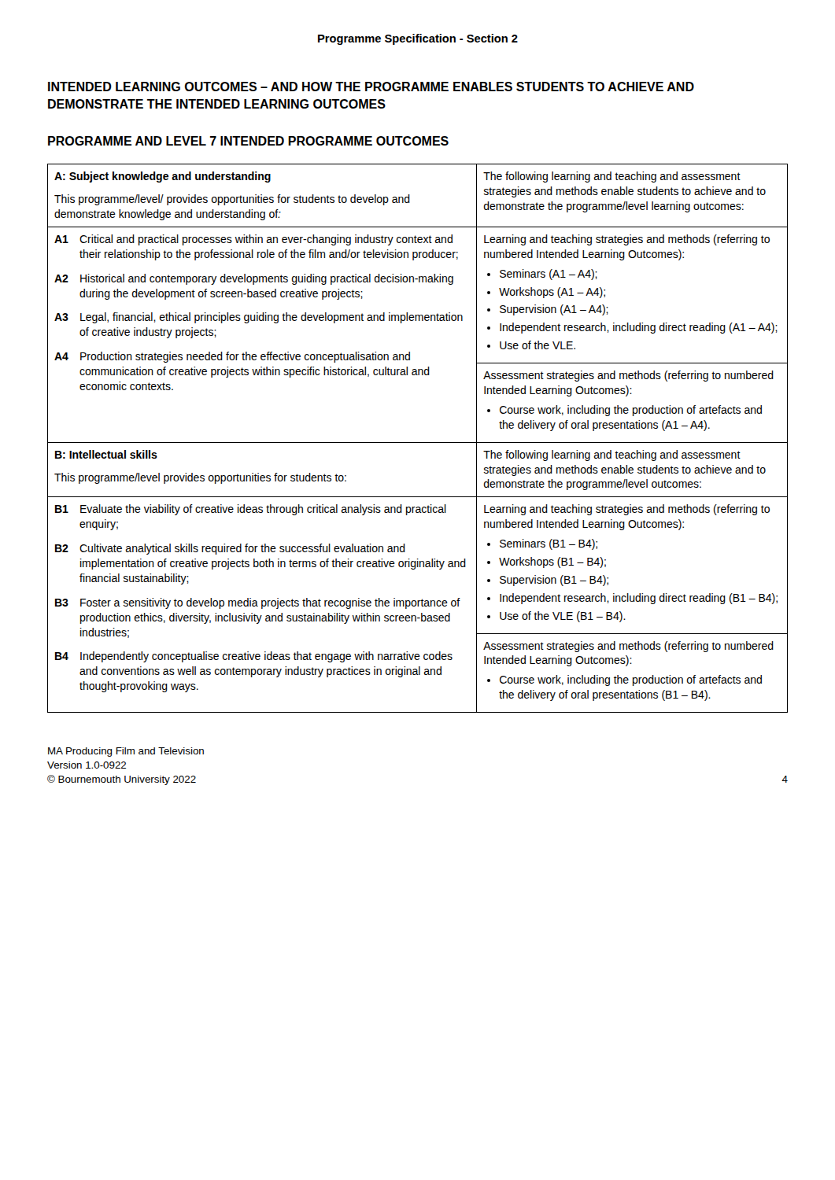Programme Specification - Section 2
Intended learning outcomes – and how the programme enables students to achieve and demonstrate the intended learning outcomes
Programme and Level 7 intended programme outcomes
| A: Subject knowledge and understanding This programme/level/ provides opportunities for students to develop and demonstrate knowledge and understanding of : | The following learning and teaching and assessment strategies and methods enable students to achieve and to demonstrate the programme/level learning outcomes: |
| A1 Critical and practical processes within an ever-changing industry context and their relationship to the professional role of the film and/or television producer; A2 Historical and contemporary developments guiding practical decision-making during the development of screen-based creative projects; A3 Legal, financial, ethical principles guiding the development and implementation of creative industry projects; A4 Production strategies needed for the effective conceptualisation and communication of creative projects within specific historical, cultural and economic contexts. | Learning and teaching strategies and methods (referring to numbered Intended Learning Outcomes): Seminars (A1 – A4); Workshops (A1 – A4); Supervision (A1 – A4); Independent research, including direct reading (A1 – A4); Use of the VLE. Assessment strategies and methods (referring to numbered Intended Learning Outcomes): Course work, including the production of artefacts and the delivery of oral presentations (A1 – A4). |
| B: Intellectual skills This programme/level provides opportunities for students to: | The following learning and teaching and assessment strategies and methods enable students to achieve and to demonstrate the programme/level outcomes: |
| B1 Evaluate the viability of creative ideas through critical analysis and practical enquiry; B2 Cultivate analytical skills required for the successful evaluation and implementation of creative projects both in terms of their creative originality and financial sustainability; B3 Foster a sensitivity to develop media projects that recognise the importance of production ethics, diversity, inclusivity and sustainability within screen-based industries; B4 Independently conceptualise creative ideas that engage with narrative codes and conventions as well as contemporary industry practices in original and thought-provoking ways. | Learning and teaching strategies and methods (referring to numbered Intended Learning Outcomes): Seminars (B1 – B4); Workshops (B1 – B4); Supervision (B1 – B4); Independent research, including direct reading (B1 – B4); Use of the VLE (B1 – B4). Assessment strategies and methods (referring to numbered Intended Learning Outcomes): Course work, including the production of artefacts and the delivery of oral presentations (B1 – B4). |
MA Producing Film and Television
Version 1.0-0922
© Bournemouth University 2022 4